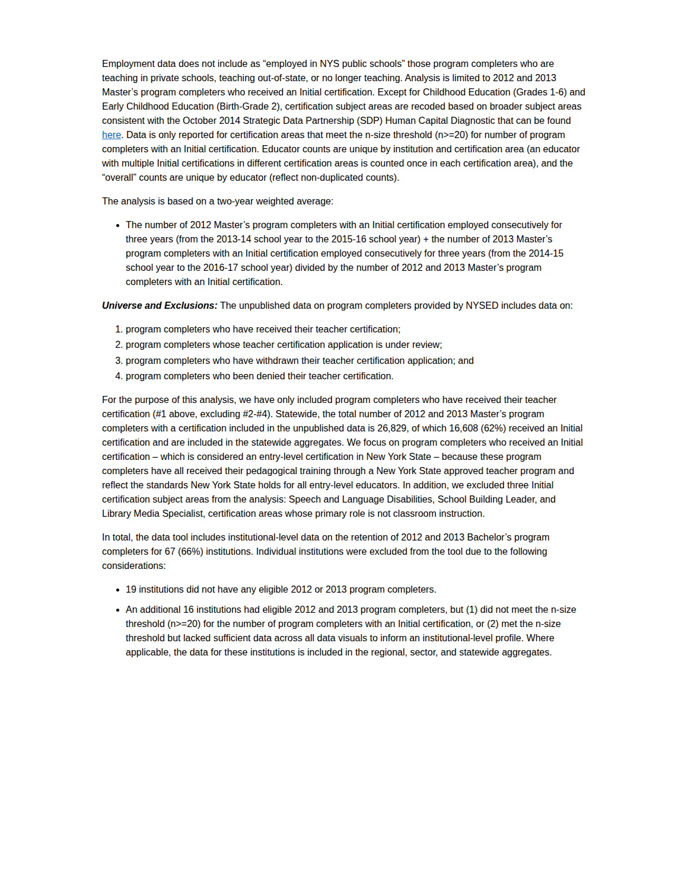Employment data does not include as “employed in NYS public schools” those program completers who are teaching in private schools, teaching out-of-state, or no longer teaching. Analysis is limited to 2012 and 2013 Master’s program completers who received an Initial certification. Except for Childhood Education (Grades 1-6) and Early Childhood Education (Birth-Grade 2), certification subject areas are recoded based on broader subject areas consistent with the October 2014 Strategic Data Partnership (SDP) Human Capital Diagnostic that can be found here. Data is only reported for certification areas that meet the n-size threshold (n>=20) for number of program completers with an Initial certification. Educator counts are unique by institution and certification area (an educator with multiple Initial certifications in different certification areas is counted once in each certification area), and the “overall” counts are unique by educator (reflect non-duplicated counts).
The analysis is based on a two-year weighted average:
The number of 2012 Master’s program completers with an Initial certification employed consecutively for three years (from the 2013-14 school year to the 2015-16 school year) + the number of 2013 Master’s program completers with an Initial certification employed consecutively for three years (from the 2014-15 school year to the 2016-17 school year) divided by the number of 2012 and 2013 Master’s program completers with an Initial certification.
Universe and Exclusions: The unpublished data on program completers provided by NYSED includes data on:
program completers who have received their teacher certification;
program completers whose teacher certification application is under review;
program completers who have withdrawn their teacher certification application; and
program completers who been denied their teacher certification.
For the purpose of this analysis, we have only included program completers who have received their teacher certification (#1 above, excluding #2-#4). Statewide, the total number of 2012 and 2013 Master’s program completers with a certification included in the unpublished data is 26,829, of which 16,608 (62%) received an Initial certification and are included in the statewide aggregates. We focus on program completers who received an Initial certification – which is considered an entry-level certification in New York State – because these program completers have all received their pedagogical training through a New York State approved teacher program and reflect the standards New York State holds for all entry-level educators. In addition, we excluded three Initial certification subject areas from the analysis: Speech and Language Disabilities, School Building Leader, and Library Media Specialist, certification areas whose primary role is not classroom instruction.
In total, the data tool includes institutional-level data on the retention of 2012 and 2013 Bachelor’s program completers for 67 (66%) institutions. Individual institutions were excluded from the tool due to the following considerations:
19 institutions did not have any eligible 2012 or 2013 program completers.
An additional 16 institutions had eligible 2012 and 2013 program completers, but (1) did not meet the n-size threshold (n>=20) for the number of program completers with an Initial certification, or (2) met the n-size threshold but lacked sufficient data across all data visuals to inform an institutional-level profile. Where applicable, the data for these institutions is included in the regional, sector, and statewide aggregates.